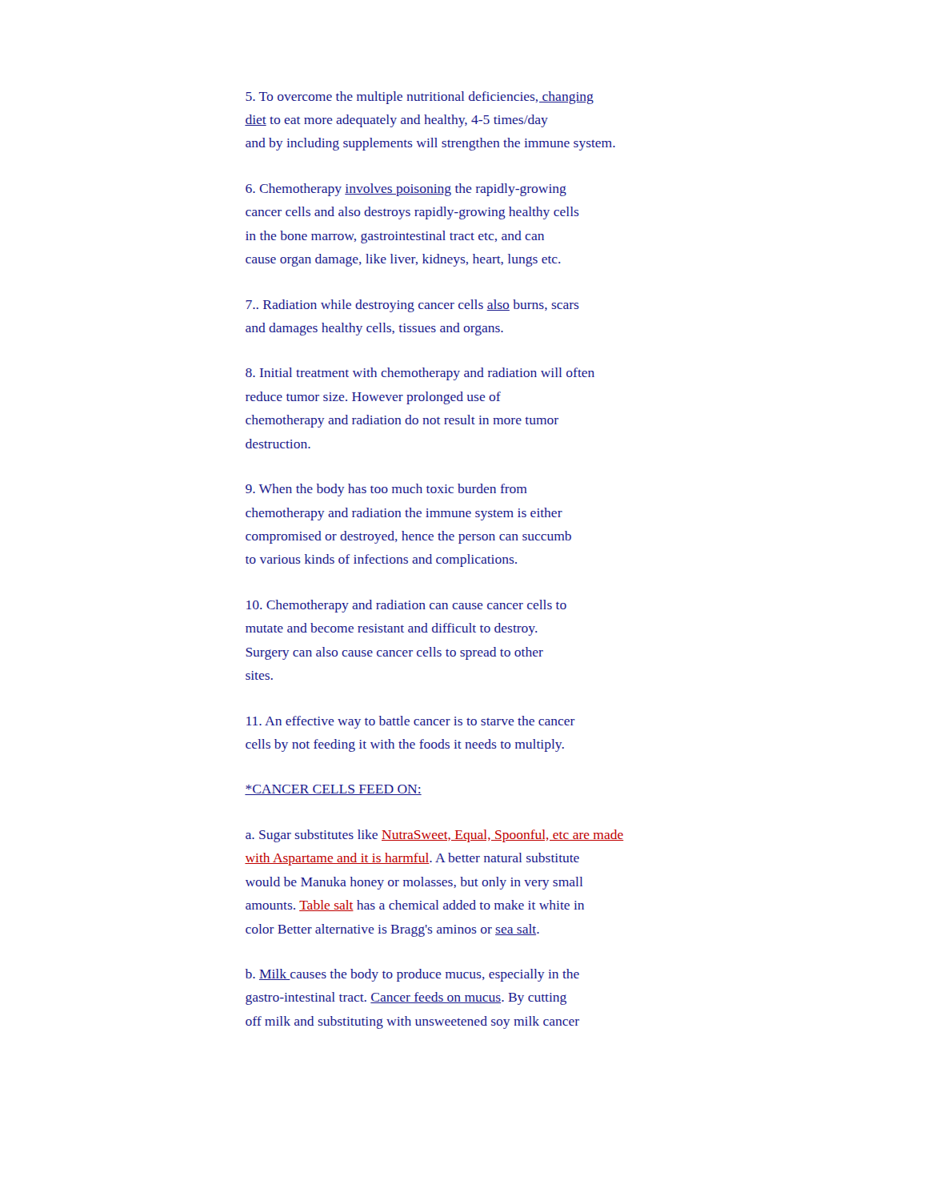5. To overcome the multiple nutritional deficiencies, changing
diet to eat more adequately and healthy, 4-5 times/day
and by including supplements will strengthen the immune system.
6. Chemotherapy involves poisoning the rapidly-growing
cancer cells and also destroys rapidly-growing healthy cells
in the bone marrow, gastrointestinal tract etc, and can
cause organ damage, like liver, kidneys, heart, lungs etc.
7.. Radiation while destroying cancer cells also burns, scars
and damages healthy cells, tissues and organs.
8. Initial treatment with chemotherapy and radiation will often
reduce tumor size. However prolonged use of
chemotherapy and radiation do not result in more tumor
destruction.
9. When the body has too much toxic burden from
chemotherapy and radiation the immune system is either
compromised or destroyed, hence the person can succumb
to various kinds of infections and complications.
10. Chemotherapy and radiation can cause cancer cells to
mutate and become resistant and difficult to destroy.
Surgery can also cause cancer cells to spread to other
sites.
11. An effective way to battle cancer is to starve the cancer
cells by not feeding it with the foods it needs to multiply.
*CANCER CELLS FEED ON:
a. Sugar substitutes like NutraSweet, Equal, Spoonful, etc are made
with Aspartame and it is harmful. A better natural substitute
would be Manuka honey or molasses, but only in very small
amounts. Table salt has a chemical added to make it white in
color Better alternative is Bragg's aminos or sea salt.
b. Milk causes the body to produce mucus, especially in the
gastro-intestinal tract. Cancer feeds on mucus. By cutting
off milk and substituting with unsweetened soy milk cancer